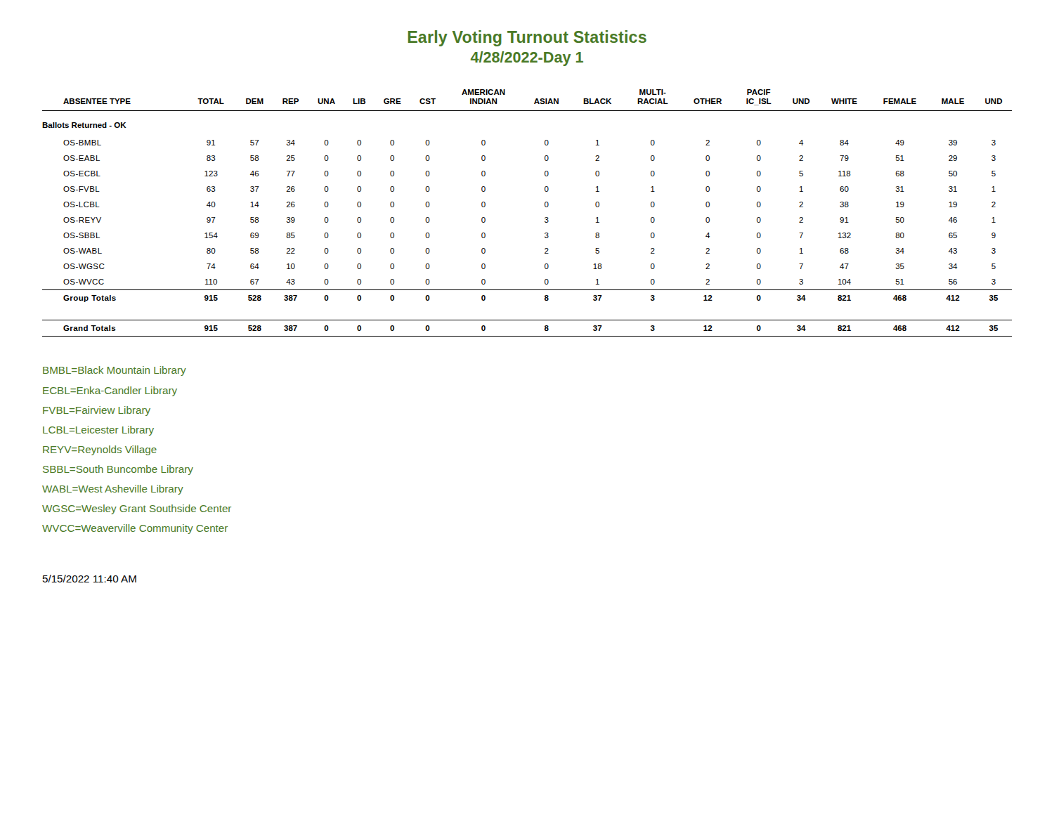Early Voting Turnout Statistics
4/28/2022-Day 1
| ABSENTEE TYPE | TOTAL | DEM | REP | UNA | LIB | GRE | CST | AMERICAN INDIAN | ASIAN | BLACK | MULTI- RACIAL | OTHER | PACIF IC_ISL | UND | WHITE | FEMALE | MALE | UND |
| --- | --- | --- | --- | --- | --- | --- | --- | --- | --- | --- | --- | --- | --- | --- | --- | --- | --- | --- |
| Ballots Returned - OK |
| OS-BMBL | 91 | 57 | 34 | 0 | 0 | 0 | 0 | 0 | 0 | 1 | 0 | 2 | 0 | 4 | 84 | 49 | 39 | 3 |
| OS-EABL | 83 | 58 | 25 | 0 | 0 | 0 | 0 | 0 | 0 | 2 | 0 | 0 | 0 | 2 | 79 | 51 | 29 | 3 |
| OS-ECBL | 123 | 46 | 77 | 0 | 0 | 0 | 0 | 0 | 0 | 0 | 0 | 0 | 0 | 5 | 118 | 68 | 50 | 5 |
| OS-FVBL | 63 | 37 | 26 | 0 | 0 | 0 | 0 | 0 | 0 | 1 | 1 | 0 | 0 | 1 | 60 | 31 | 31 | 1 |
| OS-LCBL | 40 | 14 | 26 | 0 | 0 | 0 | 0 | 0 | 0 | 0 | 0 | 0 | 0 | 2 | 38 | 19 | 19 | 2 |
| OS-REYV | 97 | 58 | 39 | 0 | 0 | 0 | 0 | 0 | 3 | 1 | 0 | 0 | 0 | 2 | 91 | 50 | 46 | 1 |
| OS-SBBL | 154 | 69 | 85 | 0 | 0 | 0 | 0 | 0 | 3 | 8 | 0 | 4 | 0 | 7 | 132 | 80 | 65 | 9 |
| OS-WABL | 80 | 58 | 22 | 0 | 0 | 0 | 0 | 0 | 2 | 5 | 2 | 2 | 0 | 1 | 68 | 34 | 43 | 3 |
| OS-WGSC | 74 | 64 | 10 | 0 | 0 | 0 | 0 | 0 | 0 | 18 | 0 | 2 | 0 | 7 | 47 | 35 | 34 | 5 |
| OS-WVCC | 110 | 67 | 43 | 0 | 0 | 0 | 0 | 0 | 0 | 1 | 0 | 2 | 0 | 3 | 104 | 51 | 56 | 3 |
| Group Totals | 915 | 528 | 387 | 0 | 0 | 0 | 0 | 0 | 8 | 37 | 3 | 12 | 0 | 34 | 821 | 468 | 412 | 35 |
| Grand Totals | 915 | 528 | 387 | 0 | 0 | 0 | 0 | 0 | 8 | 37 | 3 | 12 | 0 | 34 | 821 | 468 | 412 | 35 |
BMBL=Black Mountain Library
ECBL=Enka-Candler Library
FVBL=Fairview Library
LCBL=Leicester Library
REYV=Reynolds Village
SBBL=South Buncombe Library
WABL=West Asheville Library
WGSC=Wesley Grant Southside Center
WVCC=Weaverville Community Center
5/15/2022 11:40 AM